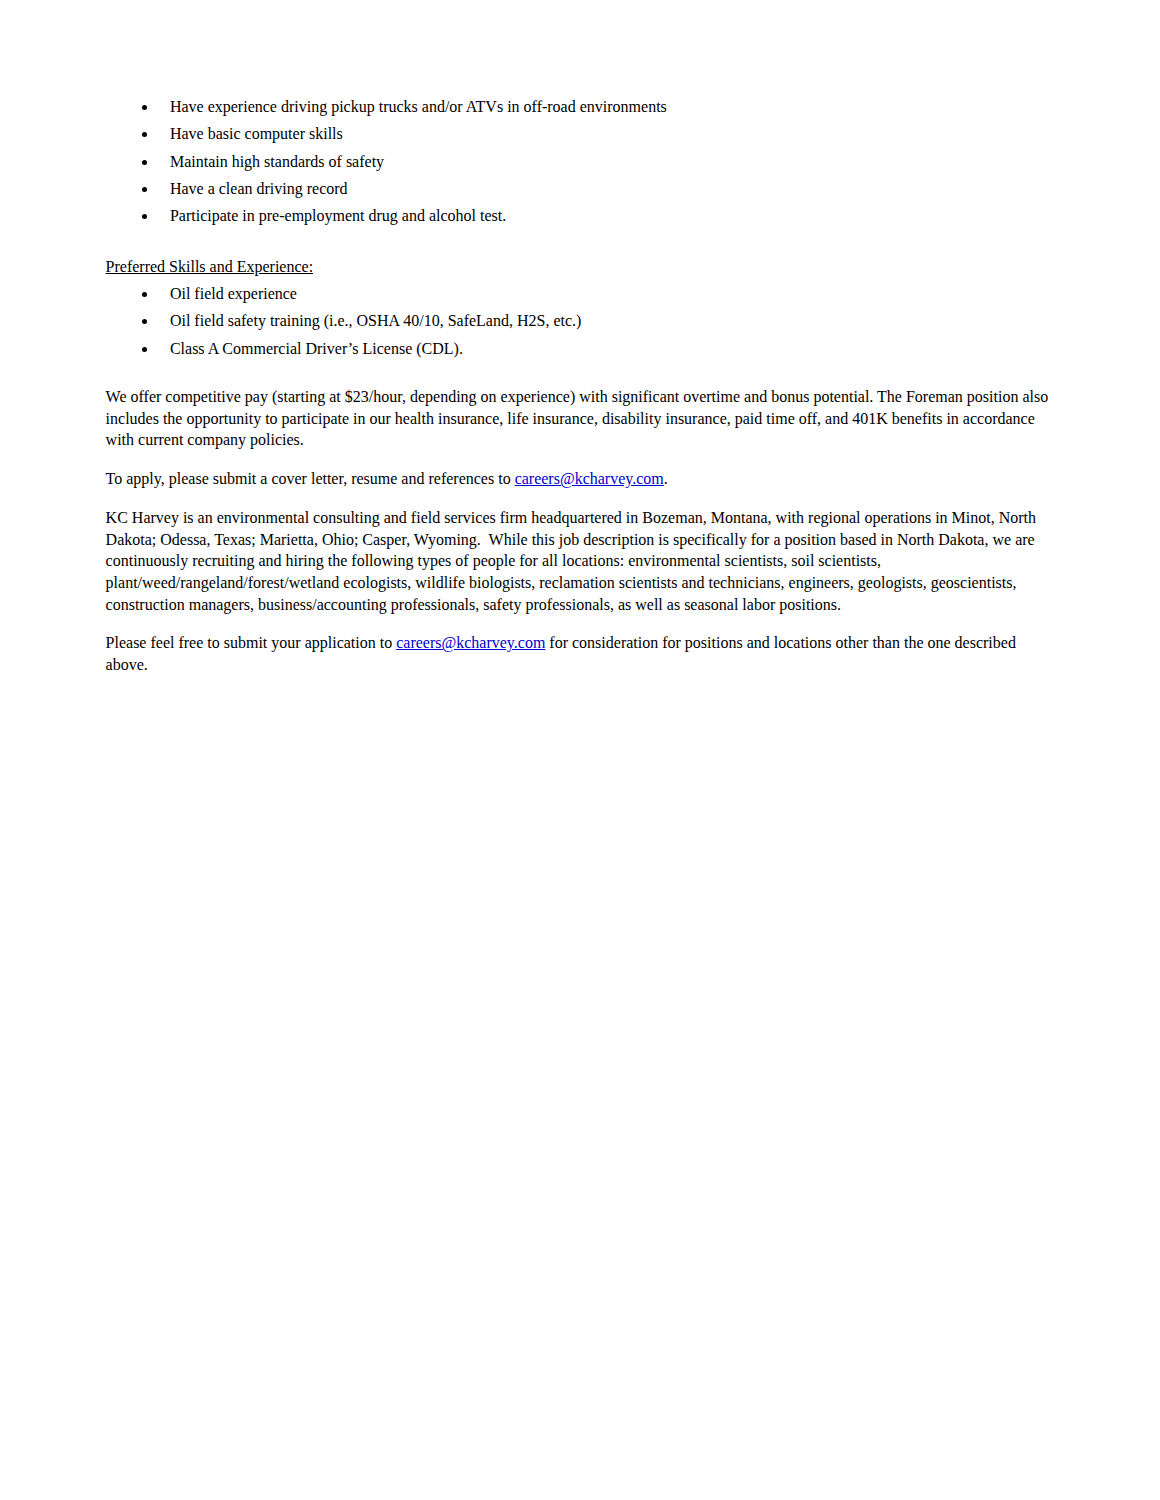Have experience driving pickup trucks and/or ATVs in off-road environments
Have basic computer skills
Maintain high standards of safety
Have a clean driving record
Participate in pre-employment drug and alcohol test.
Preferred Skills and Experience:
Oil field experience
Oil field safety training (i.e., OSHA 40/10, SafeLand, H2S, etc.)
Class A Commercial Driver’s License (CDL).
We offer competitive pay (starting at $23/hour, depending on experience) with significant overtime and bonus potential. The Foreman position also includes the opportunity to participate in our health insurance, life insurance, disability insurance, paid time off, and 401K benefits in accordance with current company policies.
To apply, please submit a cover letter, resume and references to careers@kcharvey.com.
KC Harvey is an environmental consulting and field services firm headquartered in Bozeman, Montana, with regional operations in Minot, North Dakota; Odessa, Texas; Marietta, Ohio; Casper, Wyoming. While this job description is specifically for a position based in North Dakota, we are continuously recruiting and hiring the following types of people for all locations: environmental scientists, soil scientists, plant/weed/rangeland/forest/wetland ecologists, wildlife biologists, reclamation scientists and technicians, engineers, geologists, geoscientists, construction managers, business/accounting professionals, safety professionals, as well as seasonal labor positions.
Please feel free to submit your application to careers@kcharvey.com for consideration for positions and locations other than the one described above.